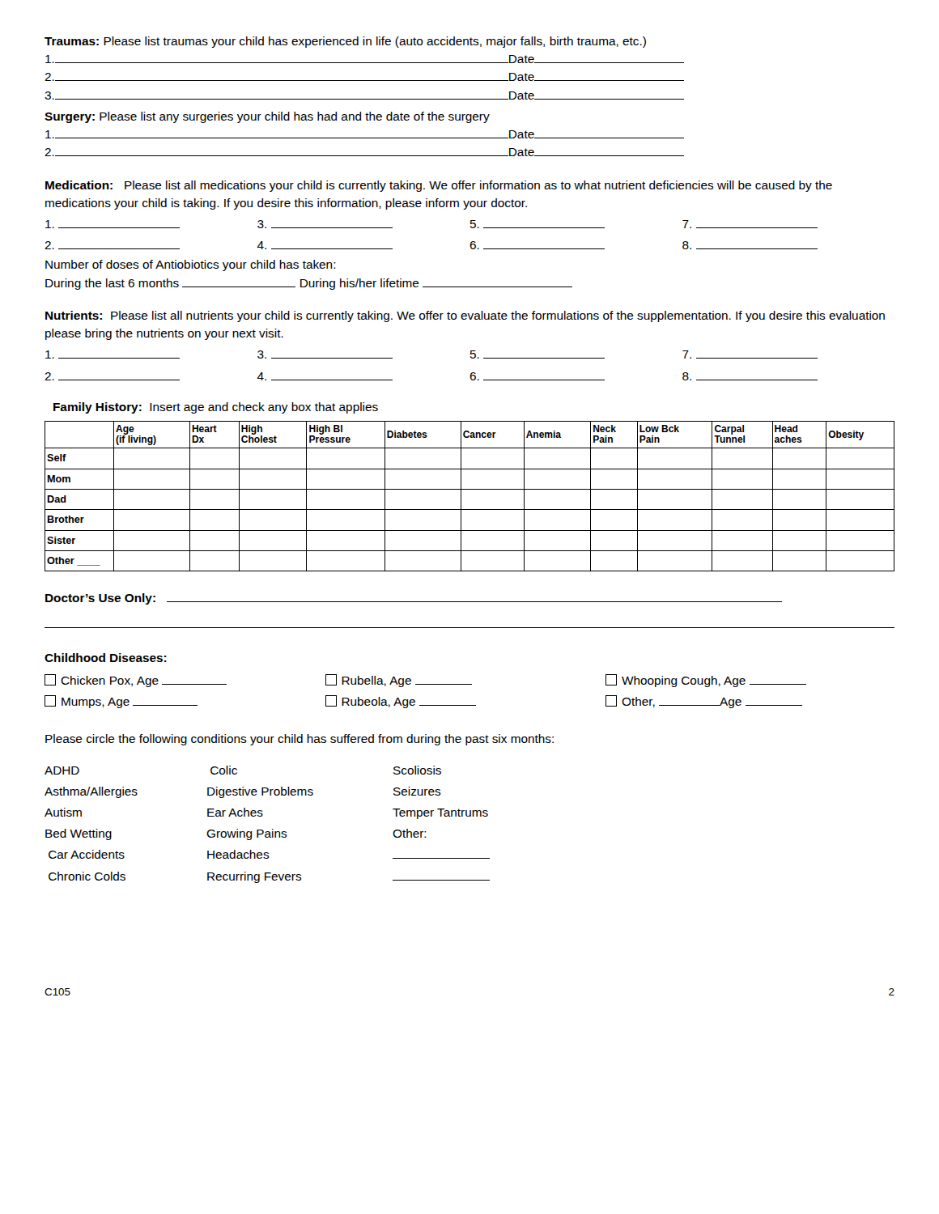Traumas: Please list traumas your child has experienced in life (auto accidents, major falls, birth trauma, etc.)
1. Date
2. Date
3. Date
Surgery: Please list any surgeries your child has had and the date of the surgery
1. Date
2. Date
Medication: Please list all medications your child is currently taking. We offer information as to what nutrient deficiencies will be caused by the medications your child is taking. If you desire this information, please inform your doctor.
| 1. | 3. | 5. | 7. |
| 2. | 4. | 6. | 8. |
Number of doses of Antiobiotics your child has taken:
During the last 6 months During his/her lifetime
Nutrients: Please list all nutrients your child is currently taking. We offer to evaluate the formulations of the supplementation. If you desire this evaluation please bring the nutrients on your next visit.
| 1. | 3. | 5. | 7. |
| 2. | 4. | 6. | 8. |
Family History: Insert age and check any box that applies
| | Age (if living) | Heart Dx | High Cholest | High Bl Pressure | Diabetes | Cancer | Anemia | Neck Pain | Low Bck Pain | Carpal Tunnel | Head aches | Obesity |
| --- | --- | --- | --- | --- | --- | --- | --- | --- | --- | --- | --- | --- |
| Self | | | | | | | | | | | | |
| Mom | | | | | | | | | | | | |
| Dad | | | | | | | | | | | | |
| Brother | | | | | | | | | | | | |
| Sister | | | | | | | | | | | | |
| Other ____ | | | | | | | | | | | | |
Doctor’s Use Only:
Childhood Diseases:
| Chicken Pox, Age | Rubella, Age | Whooping Cough, Age |
| Mumps, Age | Rubeola, Age | Other, Age |
Please circle the following conditions your child has suffered from during the past six months:
| ADHD | Colic | Scoliosis |
| Asthma/Allergies | Digestive Problems | Seizures |
| Autism | Ear Aches | Temper Tantrums |
| Bed Wetting | Growing Pains | Other: |
| Car Accidents | Headaches | |
| Chronic Colds | Recurring Fevers | |
C105 2